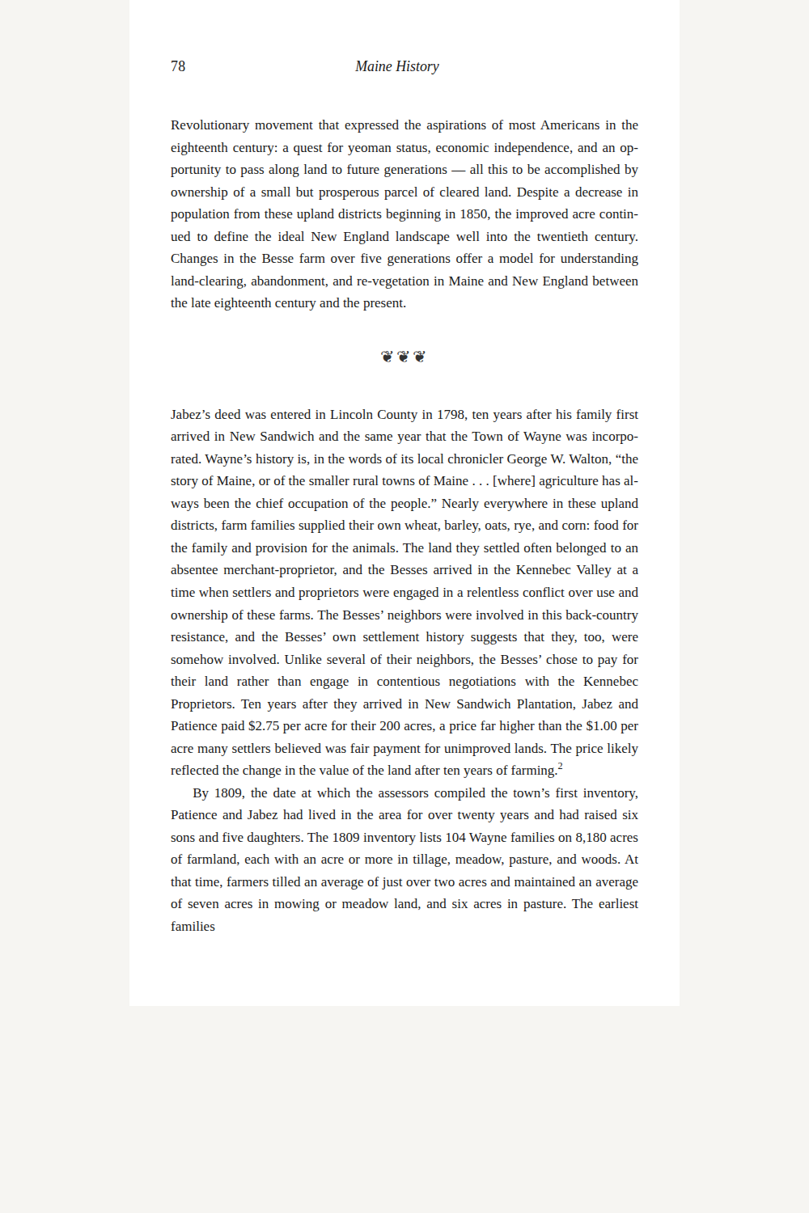78
Maine History
Revolutionary movement that expressed the aspirations of most Americans in the eighteenth century: a quest for yeoman status, economic independence, and an opportunity to pass along land to future generations — all this to be accomplished by ownership of a small but prosperous parcel of cleared land. Despite a decrease in population from these upland districts beginning in 1850, the improved acre continued to define the ideal New England landscape well into the twentieth century. Changes in the Besse farm over five generations offer a model for understanding land-clearing, abandonment, and re-vegetation in Maine and New England between the late eighteenth century and the present.
❦❦❦
Jabez’s deed was entered in Lincoln County in 1798, ten years after his family first arrived in New Sandwich and the same year that the Town of Wayne was incorporated. Wayne’s history is, in the words of its local chronicler George W. Walton, “the story of Maine, or of the smaller rural towns of Maine . . . [where] agriculture has always been the chief occupation of the people.” Nearly everywhere in these upland districts, farm families supplied their own wheat, barley, oats, rye, and corn: food for the family and provision for the animals. The land they settled often belonged to an absentee merchant-proprietor, and the Besses arrived in the Kennebec Valley at a time when settlers and proprietors were engaged in a relentless conflict over use and ownership of these farms. The Besses’ neighbors were involved in this back-country resistance, and the Besses’ own settlement history suggests that they, too, were somehow involved. Unlike several of their neighbors, the Besses’ chose to pay for their land rather than engage in contentious negotiations with the Kennebec Proprietors. Ten years after they arrived in New Sandwich Plantation, Jabez and Patience paid $2.75 per acre for their 200 acres, a price far higher than the $1.00 per acre many settlers believed was fair payment for unimproved lands. The price likely reflected the change in the value of the land after ten years of farming.2
By 1809, the date at which the assessors compiled the town’s first inventory, Patience and Jabez had lived in the area for over twenty years and had raised six sons and five daughters. The 1809 inventory lists 104 Wayne families on 8,180 acres of farmland, each with an acre or more in tillage, meadow, pasture, and woods. At that time, farmers tilled an average of just over two acres and maintained an average of seven acres in mowing or meadow land, and six acres in pasture. The earliest families